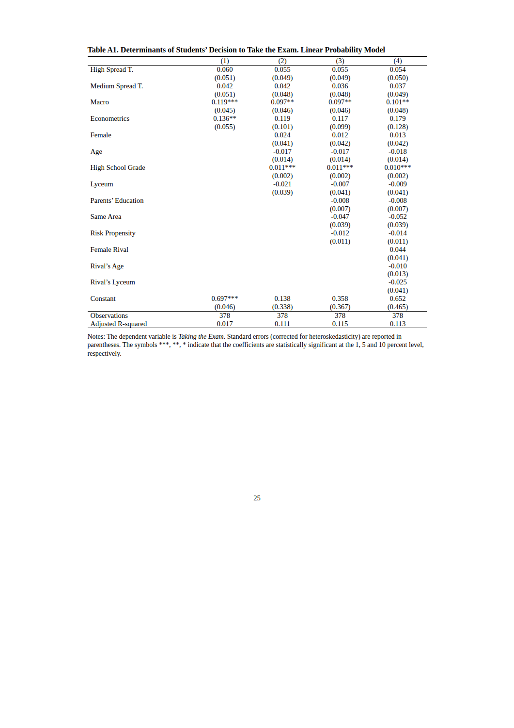Table A1. Determinants of Students’ Decision to Take the Exam. Linear Probability Model
| | (1) | (2) | (3) | (4) |
| High Spread T. | 0.060 | 0.055 | 0.055 | 0.054 |
| | (0.051) | (0.049) | (0.049) | (0.050) |
| Medium Spread T. | 0.042 | 0.042 | 0.036 | 0.037 |
| | (0.051) | (0.048) | (0.048) | (0.049) |
| Macro | 0.119*** | 0.097** | 0.097** | 0.101** |
| | (0.045) | (0.046) | (0.046) | (0.048) |
| Econometrics | 0.136** | 0.119 | 0.117 | 0.179 |
| | (0.055) | (0.101) | (0.099) | (0.128) |
| Female | | 0.024 | 0.012 | 0.013 |
| | | (0.041) | (0.042) | (0.042) |
| Age | | -0.017 | -0.017 | -0.018 |
| | | (0.014) | (0.014) | (0.014) |
| High School Grade | | 0.011*** | 0.011*** | 0.010*** |
| | | (0.002) | (0.002) | (0.002) |
| Lyceum | | -0.021 | -0.007 | -0.009 |
| | | (0.039) | (0.041) | (0.041) |
| Parents’ Education | | | -0.008 | -0.008 |
| | | | (0.007) | (0.007) |
| Same Area | | | -0.047 | -0.052 |
| | | | (0.039) | (0.039) |
| Risk Propensity | | | -0.012 | -0.014 |
| | | | (0.011) | (0.011) |
| Female Rival | | | | 0.044 |
| | | | | (0.041) |
| Rival’s Age | | | | -0.010 |
| | | | | (0.013) |
| Rival’s Lyceum | | | | -0.025 |
| | | | | (0.041) |
| Constant | 0.697*** | 0.138 | 0.358 | 0.652 |
| | (0.046) | (0.338) | (0.367) | (0.465) |
| Observations | 378 | 378 | 378 | 378 |
| Adjusted R-squared | 0.017 | 0.111 | 0.115 | 0.113 |
Notes: The dependent variable is Taking the Exam. Standard errors (corrected for heteroskedasticity) are reported in parentheses. The symbols ***, **, * indicate that the coefficients are statistically significant at the 1, 5 and 10 percent level, respectively.
25